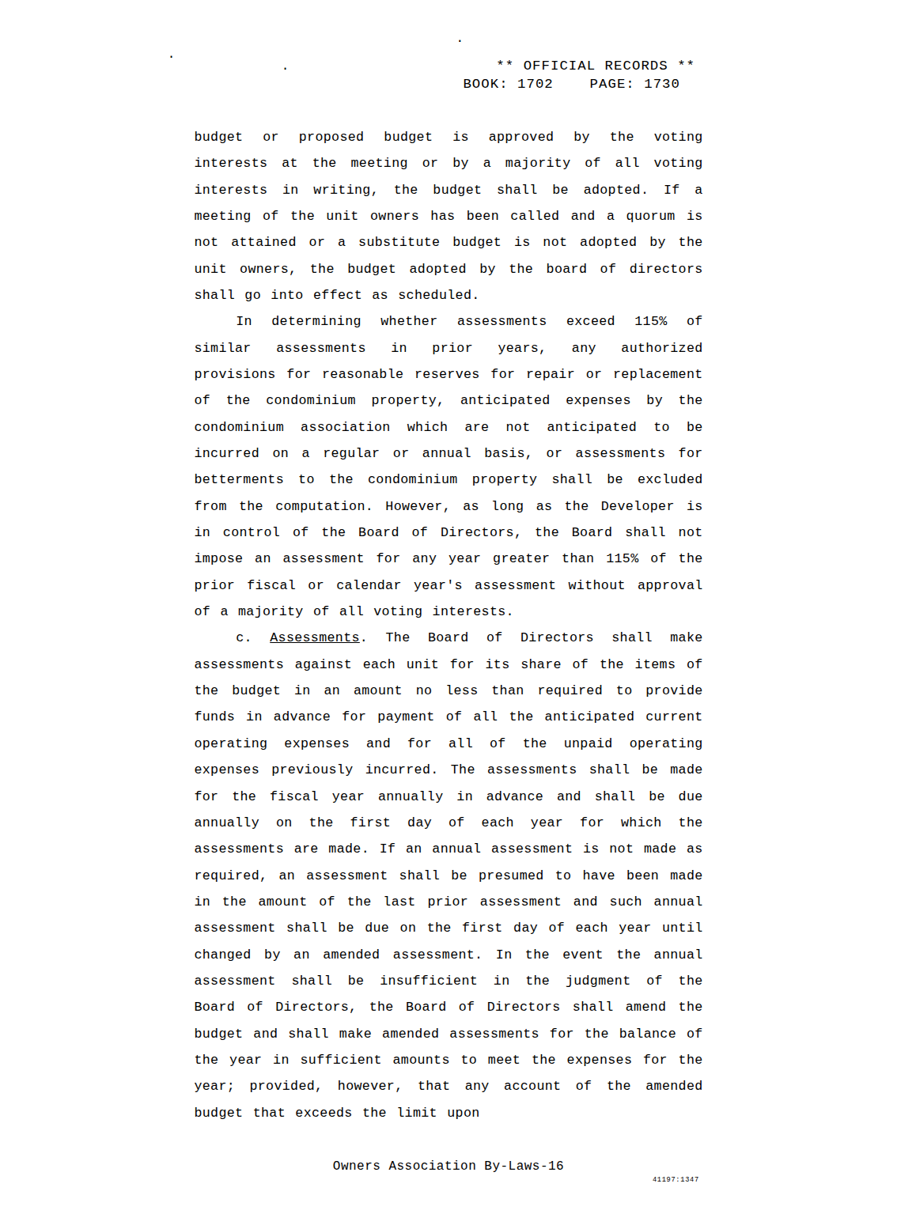. . .
** OFFICIAL RECORDS ** BOOK: 1702 PAGE: 1730
budget or proposed budget is approved by the voting interests at the meeting or by a majority of all voting interests in writing, the budget shall be adopted. If a meeting of the unit owners has been called and a quorum is not attained or a substitute budget is not adopted by the unit owners, the budget adopted by the board of directors shall go into effect as scheduled.
In determining whether assessments exceed 115% of similar assessments in prior years, any authorized provisions for reasonable reserves for repair or replacement of the condominium property, anticipated expenses by the condominium association which are not anticipated to be incurred on a regular or annual basis, or assessments for betterments to the condominium property shall be excluded from the computation. However, as long as the Developer is in control of the Board of Directors, the Board shall not impose an assessment for any year greater than 115% of the prior fiscal or calendar year's assessment without approval of a majority of all voting interests.
c. Assessments. The Board of Directors shall make assessments against each unit for its share of the items of the budget in an amount no less than required to provide funds in advance for payment of all the anticipated current operating expenses and for all of the unpaid operating expenses previously incurred. The assessments shall be made for the fiscal year annually in advance and shall be due annually on the first day of each year for which the assessments are made. If an annual assessment is not made as required, an assessment shall be presumed to have been made in the amount of the last prior assessment and such annual assessment shall be due on the first day of each year until changed by an amended assessment. In the event the annual assessment shall be insufficient in the judgment of the Board of Directors, the Board of Directors shall amend the budget and shall make amended assessments for the balance of the year in sufficient amounts to meet the expenses for the year; provided, however, that any account of the amended budget that exceeds the limit upon
Owners Association By-Laws-16
41197:1347